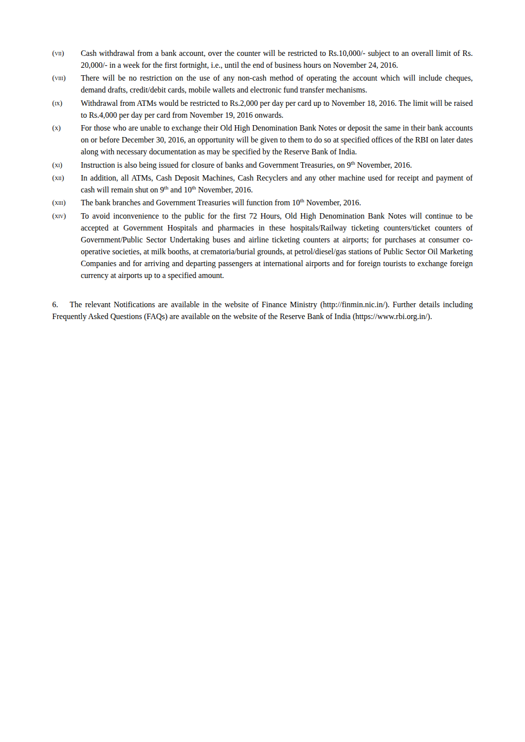(vii) Cash withdrawal from a bank account, over the counter will be restricted to Rs.10,000/- subject to an overall limit of Rs. 20,000/- in a week for the first fortnight, i.e., until the end of business hours on November 24, 2016.
(viii) There will be no restriction on the use of any non-cash method of operating the account which will include cheques, demand drafts, credit/debit cards, mobile wallets and electronic fund transfer mechanisms.
(ix) Withdrawal from ATMs would be restricted to Rs.2,000 per day per card up to November 18, 2016. The limit will be raised to Rs.4,000 per day per card from November 19, 2016 onwards.
(x) For those who are unable to exchange their Old High Denomination Bank Notes or deposit the same in their bank accounts on or before December 30, 2016, an opportunity will be given to them to do so at specified offices of the RBI on later dates along with necessary documentation as may be specified by the Reserve Bank of India.
(xi) Instruction is also being issued for closure of banks and Government Treasuries, on 9th November, 2016.
(xii) In addition, all ATMs, Cash Deposit Machines, Cash Recyclers and any other machine used for receipt and payment of cash will remain shut on 9th and 10th November, 2016.
(xiii) The bank branches and Government Treasuries will function from 10th November, 2016.
(xiv) To avoid inconvenience to the public for the first 72 Hours, Old High Denomination Bank Notes will continue to be accepted at Government Hospitals and pharmacies in these hospitals/Railway ticketing counters/ticket counters of Government/Public Sector Undertaking buses and airline ticketing counters at airports; for purchases at consumer co-operative societies, at milk booths, at crematoria/burial grounds, at petrol/diesel/gas stations of Public Sector Oil Marketing Companies and for arriving and departing passengers at international airports and for foreign tourists to exchange foreign currency at airports up to a specified amount.
6. The relevant Notifications are available in the website of Finance Ministry (http://finmin.nic.in/). Further details including Frequently Asked Questions (FAQs) are available on the website of the Reserve Bank of India (https://www.rbi.org.in/).